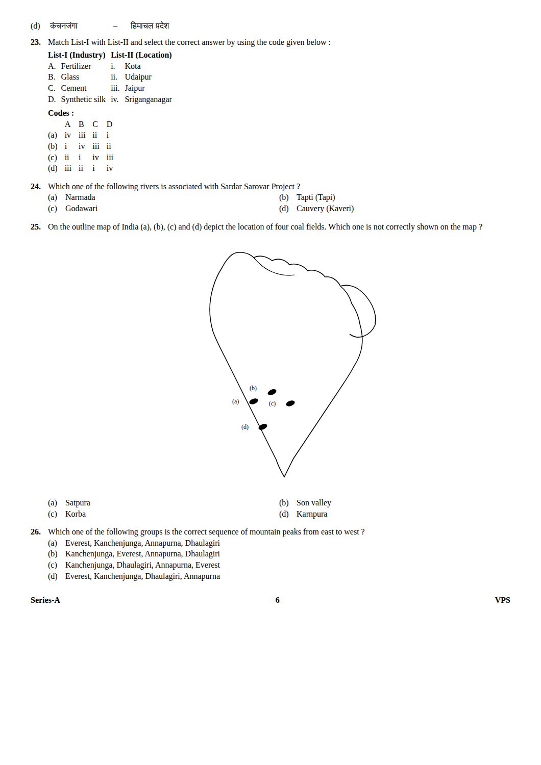(d) कंचनजंगा – हिमाचल प्रदेश
23.
Match List-I with List-II and select the correct answer by using the code given below :
| List-I (Industry) | List-II (Location) |
| --- | --- |
| A. | Fertilizer | i. | Kota |
| B. | Glass | ii. | Udaipur |
| C. | Cement | iii. | Jaipur |
| D. | Synthetic silk | iv. | Sriganganagar |
Codes :
| | A | B | C | D |
| (a) | iv | iii | ii | i |
| (b) | i | iv | iii | ii |
| (c) | ii | i | iv | iii |
| (d) | iii | ii | i | iv |
24.
Which one of the following rivers is associated with Sardar Sarovar Project ?
(a) Narmada
(b) Tapti (Tapi)
(c) Godawari
(d) Cauvery (Kaveri)
25.
On the outline map of India (a), (b), (c) and (d) depict the location of four coal fields. Which one is not correctly shown on the map ?
(b) (a) (c) (d)
(a) Satpura
(b) Son valley
(c) Korba
(d) Karnpura
26.
Which one of the following groups is the correct sequence of mountain peaks from east to west ?
(a) Everest, Kanchenjunga, Annapurna, Dhaulagiri
(b) Kanchenjunga, Everest, Annapurna, Dhaulagiri
(c) Kanchenjunga, Dhaulagiri, Annapurna, Everest
(d) Everest, Kanchenjunga, Dhaulagiri, Annapurna
Series-A
6
VPS